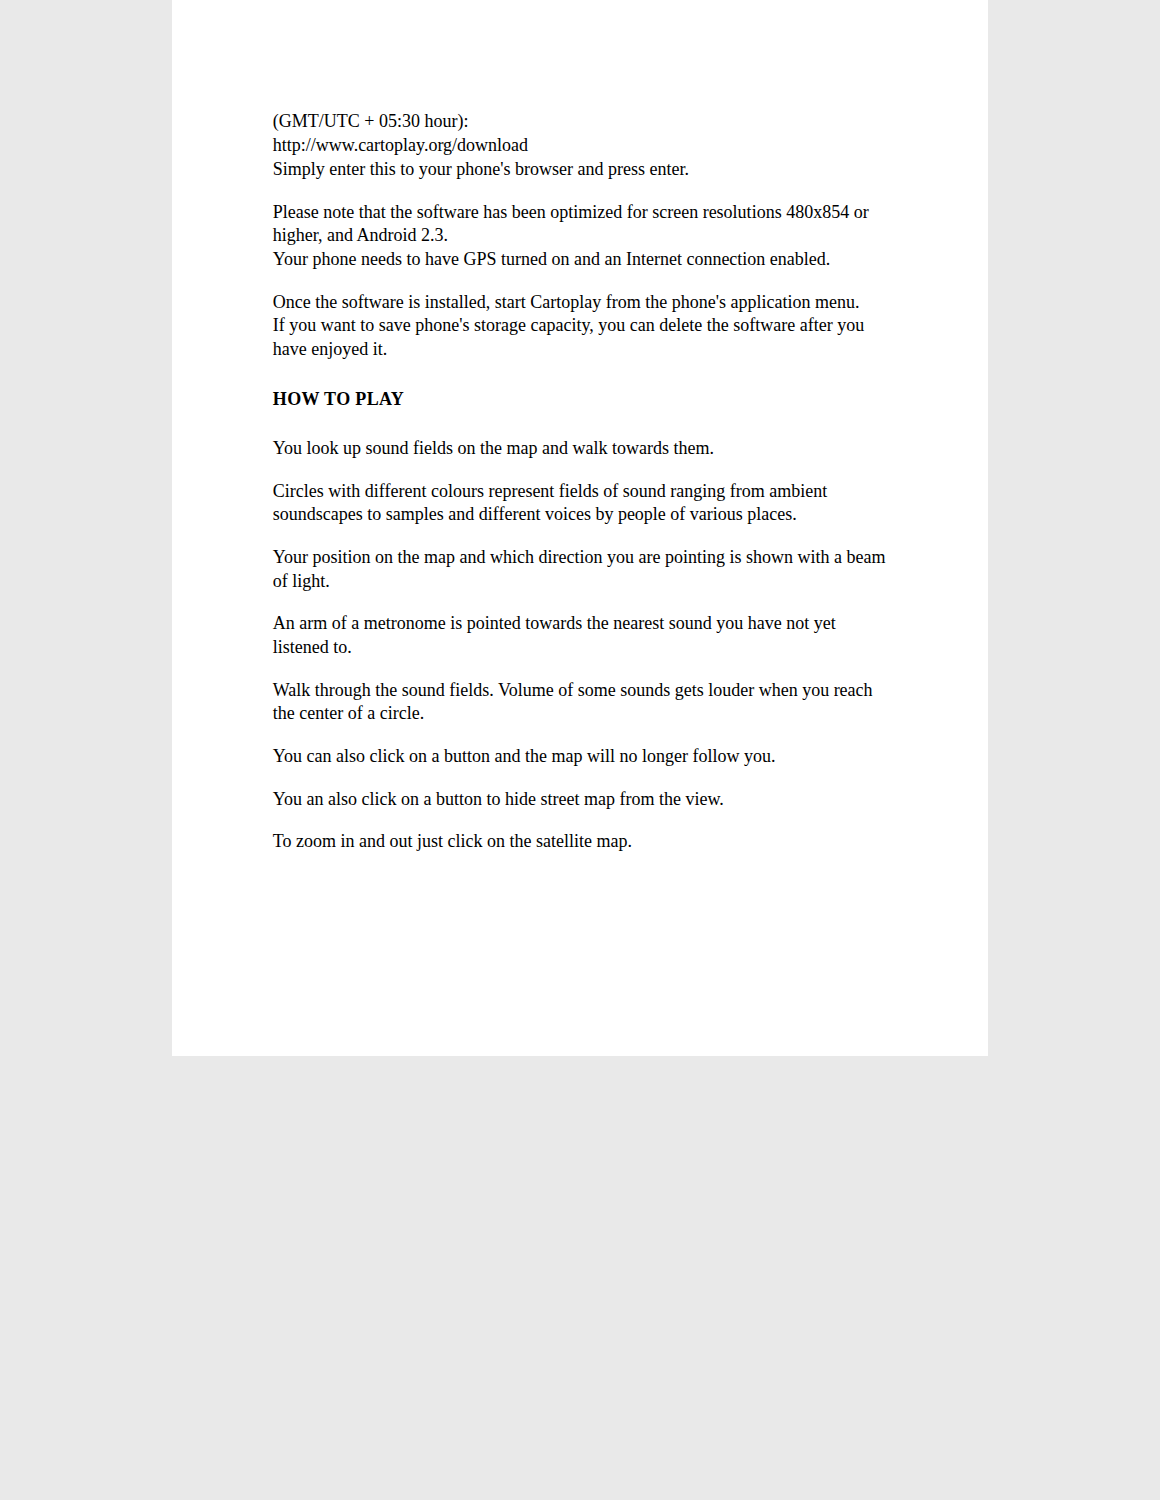(GMT/UTC + 05:30 hour):
http://www.cartoplay.org/download
Simply enter this to your phone's browser and press enter.
Please note that the software has been optimized for screen resolutions 480x854 or higher, and Android 2.3.
Your phone needs to have GPS turned on and an Internet connection enabled.
Once the software is installed, start Cartoplay from the phone's application menu.
If you want to save phone's storage capacity, you can delete the software after you have enjoyed it.
HOW TO PLAY
You look up sound fields on the map and walk towards them.
Circles with different colours represent fields of sound ranging from ambient soundscapes to samples and different voices by people of various places.
Your position on the map and which direction you are pointing is shown with a beam of light.
An arm of a metronome is pointed towards the nearest sound you have not yet listened to.
Walk through the sound fields. Volume of some sounds gets louder when you reach the center of a circle.
You can also click on a button and the map will no longer follow you.
You an also click on a button to hide street map from the view.
To zoom in and out just click on the satellite map.